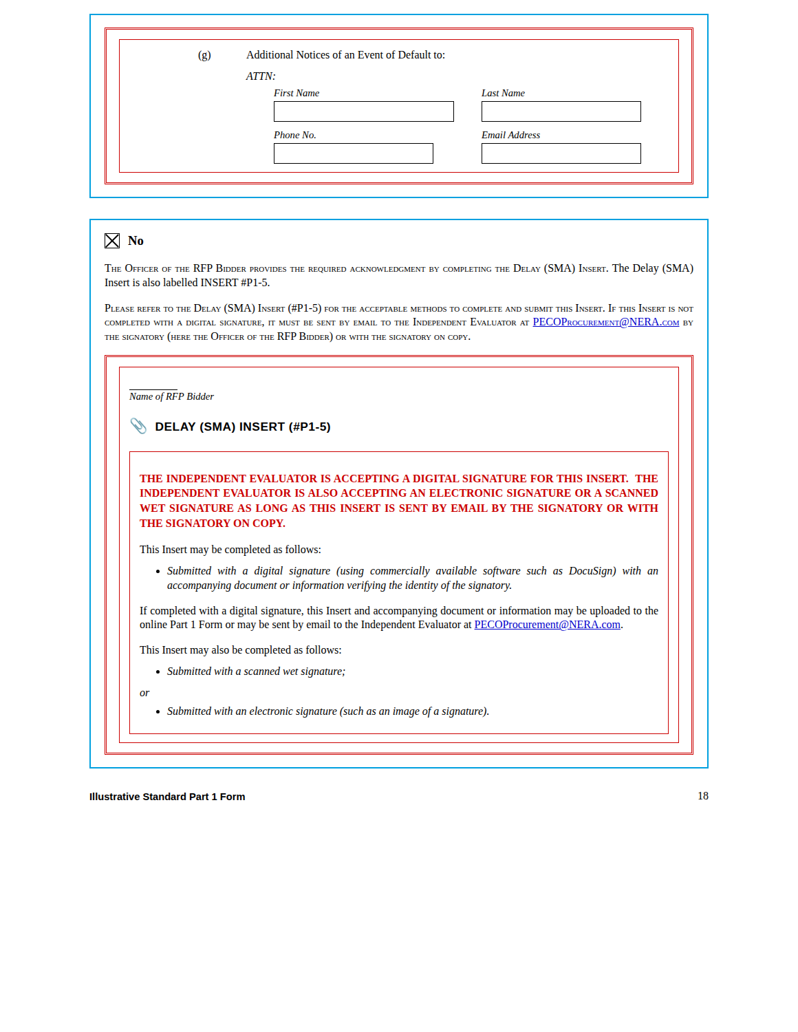(g) Additional Notices of an Event of Default to:
ATTN:
| First Name | Last Name |
| Phone No. | Email Address |
No
The Officer of the RFP Bidder provides the required acknowledgment by completing the Delay (SMA) Insert. The Delay (SMA) Insert is also labelled INSERT #P1-5.
Please refer to the Delay (SMA) Insert (#P1-5) for the acceptable methods to complete and submit this Insert. If this Insert is not completed with a digital signature, it must be sent by email to the Independent Evaluator at PECOProcurement@NERA.com by the signatory (here the Officer of the RFP Bidder) or with the signatory on copy.
Name of RFP Bidder
📎 DELAY (SMA) INSERT (#P1-5)
THE INDEPENDENT EVALUATOR IS ACCEPTING A DIGITAL SIGNATURE FOR THIS INSERT. THE INDEPENDENT EVALUATOR IS ALSO ACCEPTING AN ELECTRONIC SIGNATURE OR A SCANNED WET SIGNATURE AS LONG AS THIS INSERT IS SENT BY EMAIL BY THE SIGNATORY OR WITH THE SIGNATORY ON COPY.
This Insert may be completed as follows:
Submitted with a digital signature (using commercially available software such as DocuSign) with an accompanying document or information verifying the identity of the signatory.
If completed with a digital signature, this Insert and accompanying document or information may be uploaded to the online Part 1 Form or may be sent by email to the Independent Evaluator at PECOProcurement@NERA.com.
This Insert may also be completed as follows:
Submitted with a scanned wet signature;
or
Submitted with an electronic signature (such as an image of a signature).
Illustrative Standard Part 1 Form
18